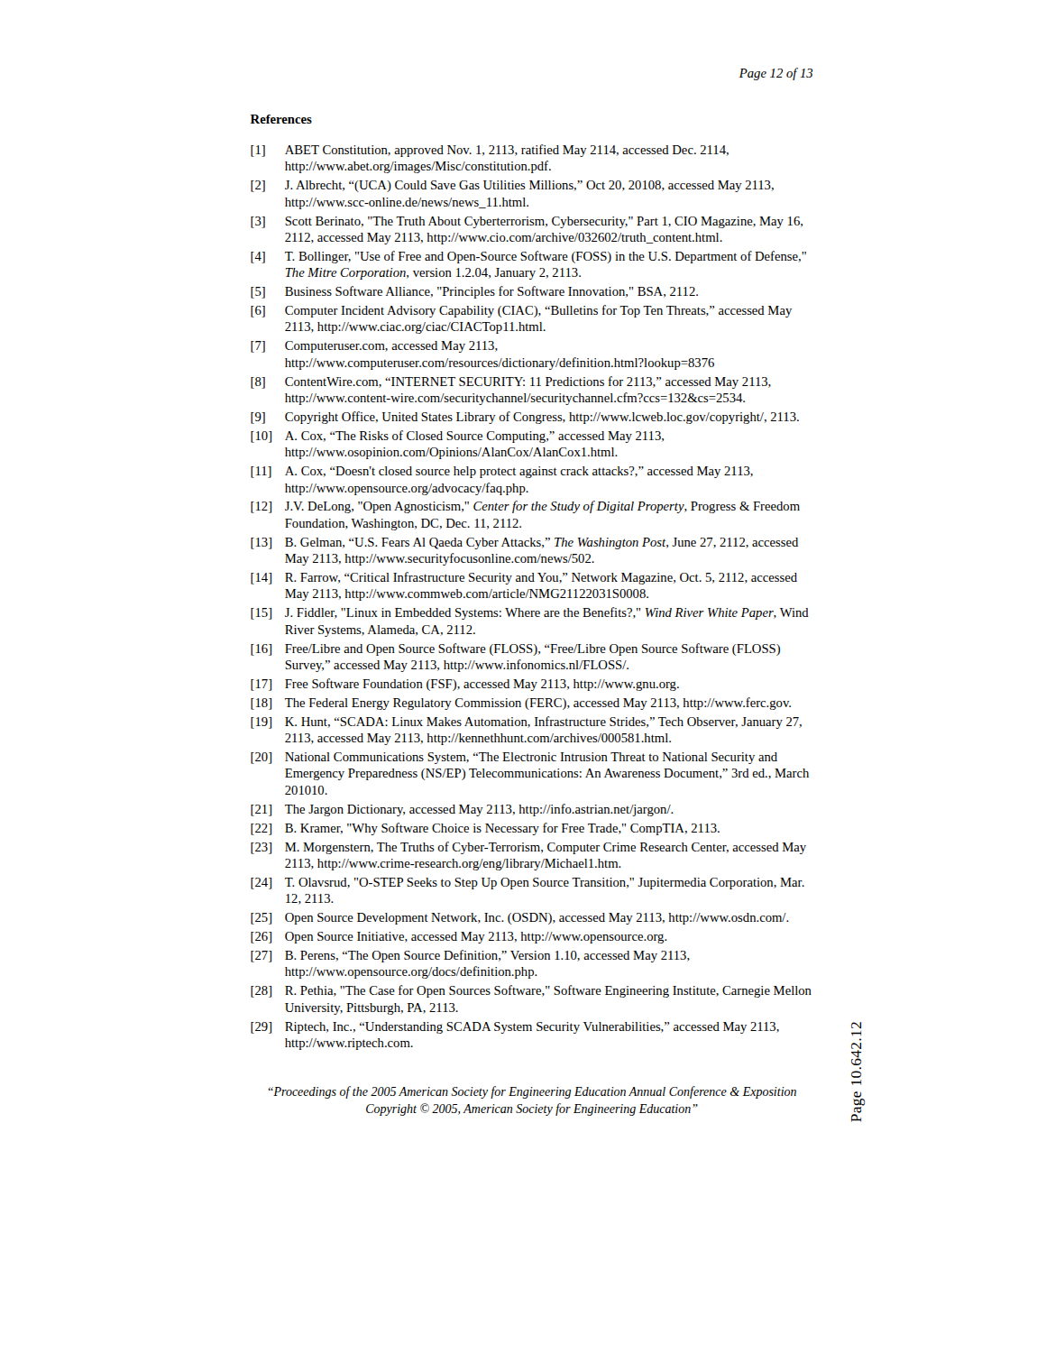Page 12 of 13
References
[1] ABET Constitution, approved Nov. 1, 2113, ratified May 2114, accessed Dec. 2114, http://www.abet.org/images/Misc/constitution.pdf.
[2] J. Albrecht, “(UCA) Could Save Gas Utilities Millions,” Oct 20, 20108, accessed May 2113, http://www.scc-online.de/news/news_11.html.
[3] Scott Berinato, "The Truth About Cyberterrorism, Cybersecurity," Part 1, CIO Magazine, May 16, 2112, accessed May 2113, http://www.cio.com/archive/032602/truth_content.html.
[4] T. Bollinger, "Use of Free and Open-Source Software (FOSS) in the U.S. Department of Defense," The Mitre Corporation, version 1.2.04, January 2, 2113.
[5] Business Software Alliance, "Principles for Software Innovation," BSA, 2112.
[6] Computer Incident Advisory Capability (CIAC), “Bulletins for Top Ten Threats,” accessed May 2113, http://www.ciac.org/ciac/CIACTop11.html.
[7] Computeruser.com, accessed May 2113, http://www.computeruser.com/resources/dictionary/definition.html?lookup=8376
[8] ContentWire.com, “INTERNET SECURITY: 11 Predictions for 2113,” accessed May 2113, http://www.content-wire.com/securitychannel/securitychannel.cfm?ccs=132&cs=2534.
[9] Copyright Office, United States Library of Congress, http://www.lcweb.loc.gov/copyright/, 2113.
[10] A. Cox, “The Risks of Closed Source Computing,” accessed May 2113, http://www.osopinion.com/Opinions/AlanCox/AlanCox1.html.
[11] A. Cox, “Doesn't closed source help protect against crack attacks?,” accessed May 2113, http://www.opensource.org/advocacy/faq.php.
[12] J.V. DeLong, "Open Agnosticism," Center for the Study of Digital Property, Progress & Freedom Foundation, Washington, DC, Dec. 11, 2112.
[13] B. Gelman, “U.S. Fears Al Qaeda Cyber Attacks,” The Washington Post, June 27, 2112, accessed May 2113, http://www.securityfocusonline.com/news/502.
[14] R. Farrow, “Critical Infrastructure Security and You,” Network Magazine, Oct. 5, 2112, accessed May 2113, http://www.commweb.com/article/NMG21122031S0008.
[15] J. Fiddler, "Linux in Embedded Systems: Where are the Benefits?," Wind River White Paper, Wind River Systems, Alameda, CA, 2112.
[16] Free/Libre and Open Source Software (FLOSS), “Free/Libre Open Source Software (FLOSS) Survey,” accessed May 2113, http://www.infonomics.nl/FLOSS/.
[17] Free Software Foundation (FSF), accessed May 2113, http://www.gnu.org.
[18] The Federal Energy Regulatory Commission (FERC), accessed May 2113, http://www.ferc.gov.
[19] K. Hunt, “SCADA: Linux Makes Automation, Infrastructure Strides,” Tech Observer, January 27, 2113, accessed May 2113, http://kennethhunt.com/archives/000581.html.
[20] National Communications System, “The Electronic Intrusion Threat to National Security and Emergency Preparedness (NS/EP) Telecommunications: An Awareness Document,” 3rd ed., March 201010.
[21] The Jargon Dictionary, accessed May 2113, http://info.astrian.net/jargon/.
[22] B. Kramer, "Why Software Choice is Necessary for Free Trade," CompTIA, 2113.
[23] M. Morgenstern, The Truths of Cyber-Terrorism, Computer Crime Research Center, accessed May 2113, http://www.crime-research.org/eng/library/Michael1.htm.
[24] T. Olavsrud, "O-STEP Seeks to Step Up Open Source Transition," Jupitermedia Corporation, Mar. 12, 2113.
[25] Open Source Development Network, Inc. (OSDN), accessed May 2113, http://www.osdn.com/.
[26] Open Source Initiative, accessed May 2113, http://www.opensource.org.
[27] B. Perens, “The Open Source Definition,” Version 1.10, accessed May 2113, http://www.opensource.org/docs/definition.php.
[28] R. Pethia, "The Case for Open Sources Software," Software Engineering Institute, Carnegie Mellon University, Pittsburgh, PA, 2113.
[29] Riptech, Inc., “Understanding SCADA System Security Vulnerabilities,” accessed May 2113, http://www.riptech.com.
“Proceedings of the 2005 American Society for Engineering Education Annual Conference & Exposition
Copyright © 2005, American Society for Engineering Education”
Page 10.642.12